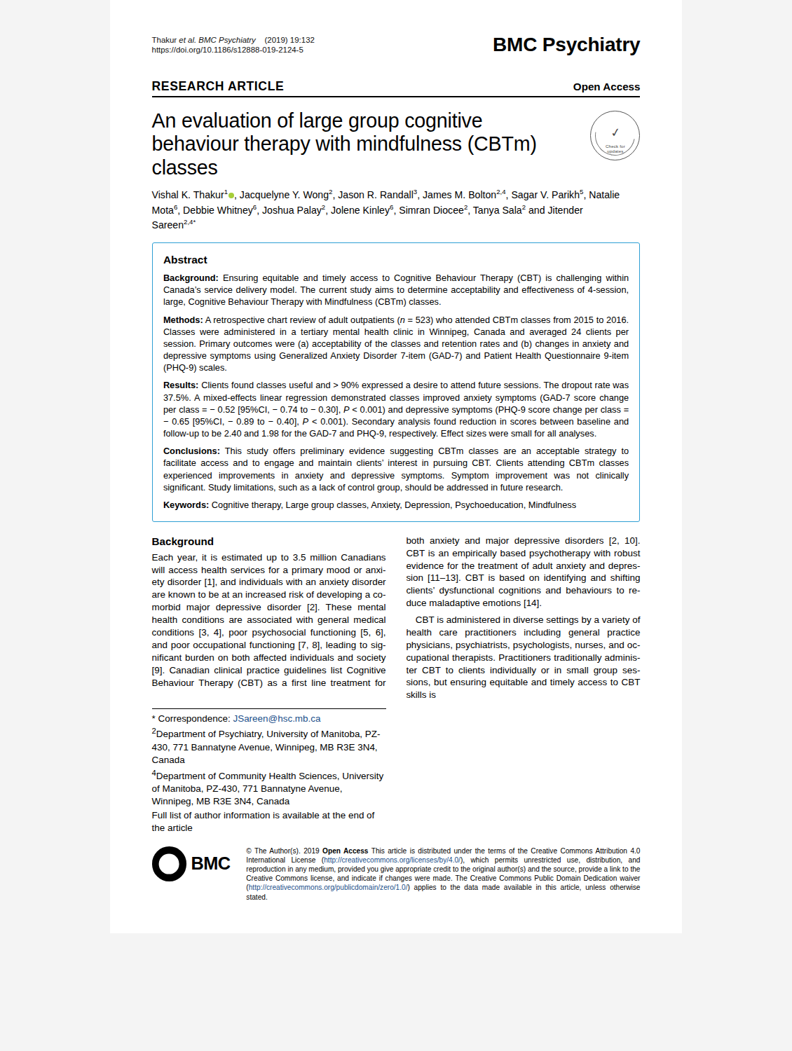Thakur et al. BMC Psychiatry (2019) 19:132
https://doi.org/10.1186/s12888-019-2124-5
BMC Psychiatry
RESEARCH ARTICLE
Open Access
An evaluation of large group cognitive behaviour therapy with mindfulness (CBTm) classes
✓
Check for
updates
Vishal K. Thakur1 , Jacquelyne Y. Wong2, Jason R. Randall3, James M. Bolton2,4, Sagar V. Parikh5, Natalie Mota6, Debbie Whitney6, Joshua Palay2, Jolene Kinley6, Simran Diocee2, Tanya Sala2 and Jitender Sareen2,4*
Abstract
Background: Ensuring equitable and timely access to Cognitive Behaviour Therapy (CBT) is challenging within Canada’s service delivery model. The current study aims to determine acceptability and effectiveness of 4-session, large, Cognitive Behaviour Therapy with Mindfulness (CBTm) classes.
Methods: A retrospective chart review of adult outpatients (n = 523) who attended CBTm classes from 2015 to 2016. Classes were administered in a tertiary mental health clinic in Winnipeg, Canada and averaged 24 clients per session. Primary outcomes were (a) acceptability of the classes and retention rates and (b) changes in anxiety and depressive symptoms using Generalized Anxiety Disorder 7-item (GAD-7) and Patient Health Questionnaire 9-item (PHQ-9) scales.
Results: Clients found classes useful and > 90% expressed a desire to attend future sessions. The dropout rate was 37.5%. A mixed-effects linear regression demonstrated classes improved anxiety symptoms (GAD-7 score change per class = − 0.52 [95%CI, − 0.74 to − 0.30], P < 0.001) and depressive symptoms (PHQ-9 score change per class = − 0.65 [95%CI, − 0.89 to − 0.40], P < 0.001). Secondary analysis found reduction in scores between baseline and follow-up to be 2.40 and 1.98 for the GAD-7 and PHQ-9, respectively. Effect sizes were small for all analyses.
Conclusions: This study offers preliminary evidence suggesting CBTm classes are an acceptable strategy to facilitate access and to engage and maintain clients’ interest in pursuing CBT. Clients attending CBTm classes experienced improvements in anxiety and depressive symptoms. Symptom improvement was not clinically significant. Study limitations, such as a lack of control group, should be addressed in future research.
Keywords: Cognitive therapy, Large group classes, Anxiety, Depression, Psychoeducation, Mindfulness
Background
Each year, it is estimated up to 3.5 million Canadians will access health services for a primary mood or anxiety disorder [1], and individuals with an anxiety disorder are known to be at an increased risk of developing a comorbid major depressive disorder [2]. These mental health conditions are associated with general medical conditions [3, 4], poor psychosocial functioning [5, 6], and poor occupational functioning [7, 8], leading to significant burden on both affected individuals and society [9]. Canadian clinical practice guidelines list Cognitive Behaviour Therapy (CBT) as a first line treatment for both anxiety and major depressive disorders [2, 10]. CBT is an empirically based psychotherapy with robust evidence for the treatment of adult anxiety and depression [11–13]. CBT is based on identifying and shifting clients’ dysfunctional cognitions and behaviours to reduce maladaptive emotions [14].
CBT is administered in diverse settings by a variety of health care practitioners including general practice physicians, psychiatrists, psychologists, nurses, and occupational therapists. Practitioners traditionally administer CBT to clients individually or in small group sessions, but ensuring equitable and timely access to CBT skills is
* Correspondence: JSareen@hsc.mb.ca
2Department of Psychiatry, University of Manitoba, PZ-430, 771 Bannatyne Avenue, Winnipeg, MB R3E 3N4, Canada
4Department of Community Health Sciences, University of Manitoba, PZ-430, 771 Bannatyne Avenue, Winnipeg, MB R3E 3N4, Canada
Full list of author information is available at the end of the article
BMC
© The Author(s). 2019 Open Access This article is distributed under the terms of the Creative Commons Attribution 4.0 International License (http://creativecommons.org/licenses/by/4.0/), which permits unrestricted use, distribution, and reproduction in any medium, provided you give appropriate credit to the original author(s) and the source, provide a link to the Creative Commons license, and indicate if changes were made. The Creative Commons Public Domain Dedication waiver (http://creativecommons.org/publicdomain/zero/1.0/) applies to the data made available in this article, unless otherwise stated.